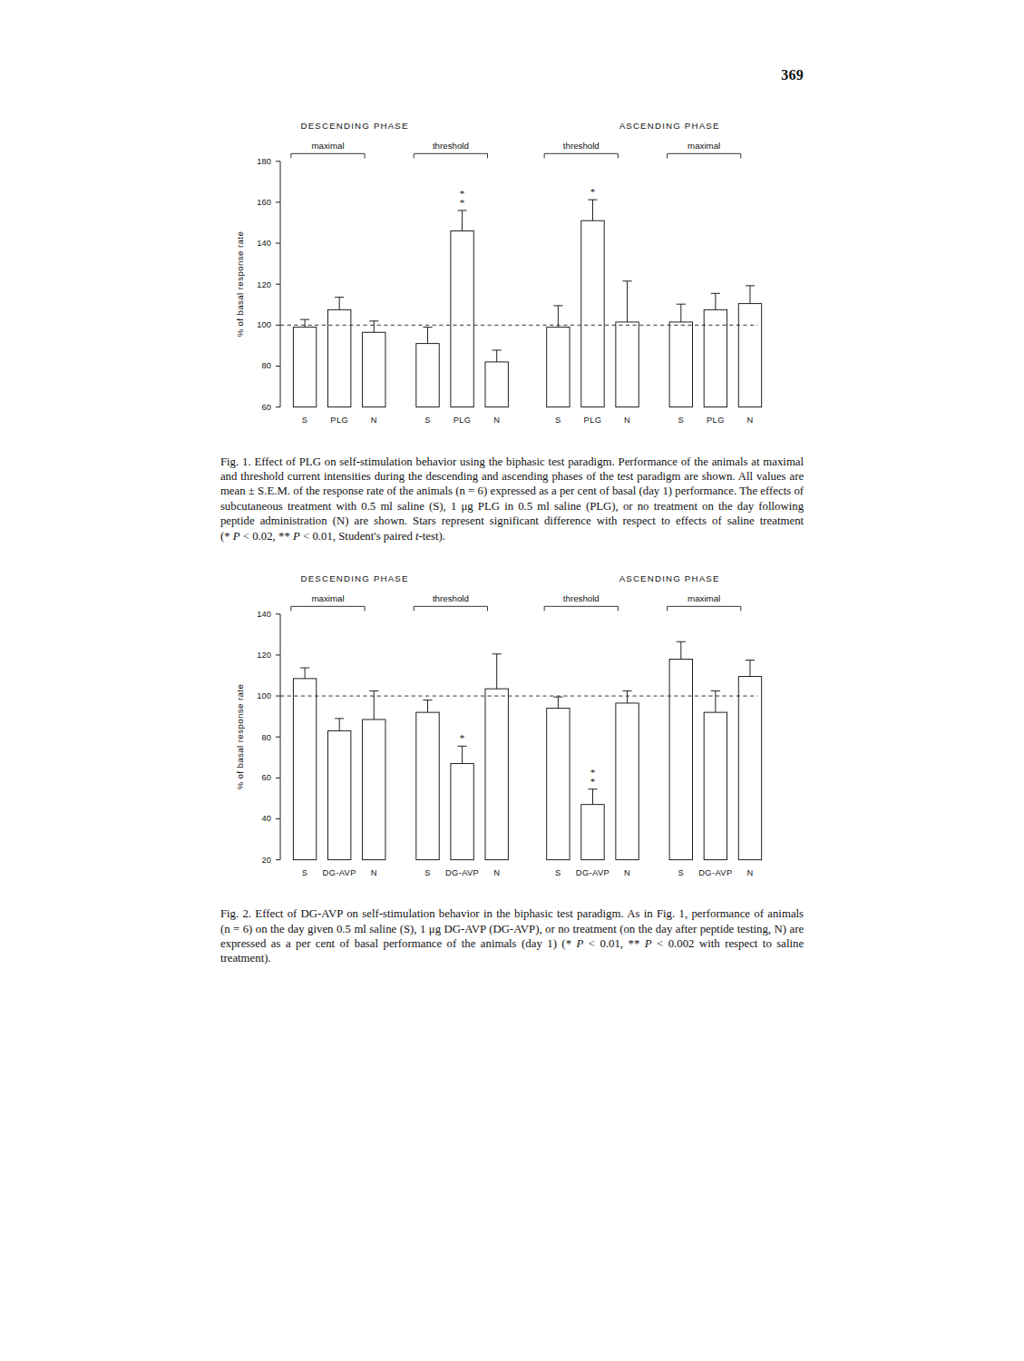369
Figure 1. Effect of PLG on self-stimulation behavior using the biphasic test paradigm Bar chart of per cent of basal response rate for saline, PLG and no-treatment conditions at maximal and threshold current intensities during descending and ascending phases. PLG increases threshold responding in both phases. DESCENDING PHASE ASCENDING PHASE maximal threshold threshold maximal Scale: y = 380 - (value-60)*(320/120) => 60 -> 380 ; 180 -> 60 180 160 140 120 100 80 60 % of basal response rate * * * S PLG N S PLG N S PLG N S PLG N
Fig. 1. Effect of PLG on self-stimulation behavior using the biphasic test paradigm. Performance of the animals at maximal and threshold current intensities during the descending and ascending phases of the test paradigm are shown. All values are mean ± S.E.M. of the response rate of the animals (n = 6) expressed as a per cent of basal (day 1) performance. The effects of subcutaneous treatment with 0.5 ml saline (S), 1 μg PLG in 0.5 ml saline (PLG), or no treatment on the day following peptide administration (N) are shown. Stars represent significant difference with respect to effects of saline treatment (* P < 0.02, ** P < 0.01, Student's paired t-test).
Figure 2. Effect of DG-AVP on self-stimulation behavior in the biphasic test paradigm Bar chart of per cent of basal response rate for saline, DG-AVP and no-treatment conditions at maximal and threshold current intensities during descending and ascending phases. DG-AVP decreases threshold responding in both phases. DESCENDING PHASE ASCENDING PHASE maximal threshold threshold maximal Y axis: 20 -> 380 ; 140 -> 60 => y = 380 - (v-20)*(320/120) 140 120 100 80 60 40 20 % of basal response rate * * * S DG-AVP N S DG-AVP N S DG-AVP N S DG-AVP N
Fig. 2. Effect of DG-AVP on self-stimulation behavior in the biphasic test paradigm. As in Fig. 1, performance of animals (n = 6) on the day given 0.5 ml saline (S), 1 μg DG-AVP (DG-AVP), or no treatment (on the day after peptide testing, N) are expressed as a per cent of basal performance of the animals (day 1) (* P < 0.01, ** P < 0.002 with respect to saline treatment).